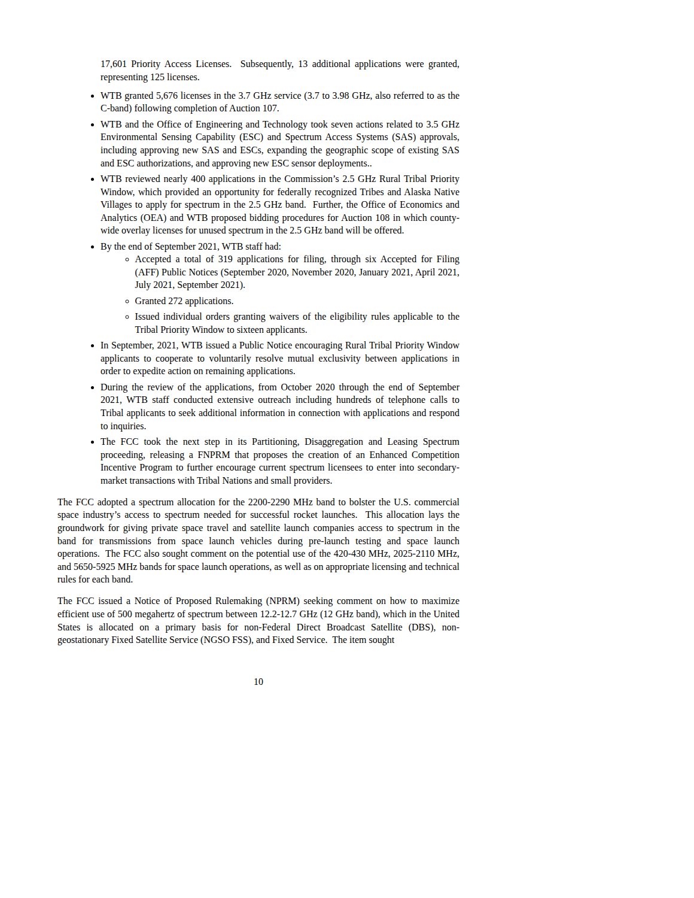17,601 Priority Access Licenses. Subsequently, 13 additional applications were granted, representing 125 licenses.
WTB granted 5,676 licenses in the 3.7 GHz service (3.7 to 3.98 GHz, also referred to as the C-band) following completion of Auction 107.
WTB and the Office of Engineering and Technology took seven actions related to 3.5 GHz Environmental Sensing Capability (ESC) and Spectrum Access Systems (SAS) approvals, including approving new SAS and ESCs, expanding the geographic scope of existing SAS and ESC authorizations, and approving new ESC sensor deployments..
WTB reviewed nearly 400 applications in the Commission’s 2.5 GHz Rural Tribal Priority Window, which provided an opportunity for federally recognized Tribes and Alaska Native Villages to apply for spectrum in the 2.5 GHz band. Further, the Office of Economics and Analytics (OEA) and WTB proposed bidding procedures for Auction 108 in which county-wide overlay licenses for unused spectrum in the 2.5 GHz band will be offered.
By the end of September 2021, WTB staff had:
Accepted a total of 319 applications for filing, through six Accepted for Filing (AFF) Public Notices (September 2020, November 2020, January 2021, April 2021, July 2021, September 2021).
Granted 272 applications.
Issued individual orders granting waivers of the eligibility rules applicable to the Tribal Priority Window to sixteen applicants.
In September, 2021, WTB issued a Public Notice encouraging Rural Tribal Priority Window applicants to cooperate to voluntarily resolve mutual exclusivity between applications in order to expedite action on remaining applications.
During the review of the applications, from October 2020 through the end of September 2021, WTB staff conducted extensive outreach including hundreds of telephone calls to Tribal applicants to seek additional information in connection with applications and respond to inquiries.
The FCC took the next step in its Partitioning, Disaggregation and Leasing Spectrum proceeding, releasing a FNPRM that proposes the creation of an Enhanced Competition Incentive Program to further encourage current spectrum licensees to enter into secondary-market transactions with Tribal Nations and small providers.
The FCC adopted a spectrum allocation for the 2200-2290 MHz band to bolster the U.S. commercial space industry’s access to spectrum needed for successful rocket launches. This allocation lays the groundwork for giving private space travel and satellite launch companies access to spectrum in the band for transmissions from space launch vehicles during pre-launch testing and space launch operations. The FCC also sought comment on the potential use of the 420-430 MHz, 2025-2110 MHz, and 5650-5925 MHz bands for space launch operations, as well as on appropriate licensing and technical rules for each band.
The FCC issued a Notice of Proposed Rulemaking (NPRM) seeking comment on how to maximize efficient use of 500 megahertz of spectrum between 12.2-12.7 GHz (12 GHz band), which in the United States is allocated on a primary basis for non-Federal Direct Broadcast Satellite (DBS), non-geostationary Fixed Satellite Service (NGSO FSS), and Fixed Service. The item sought
10